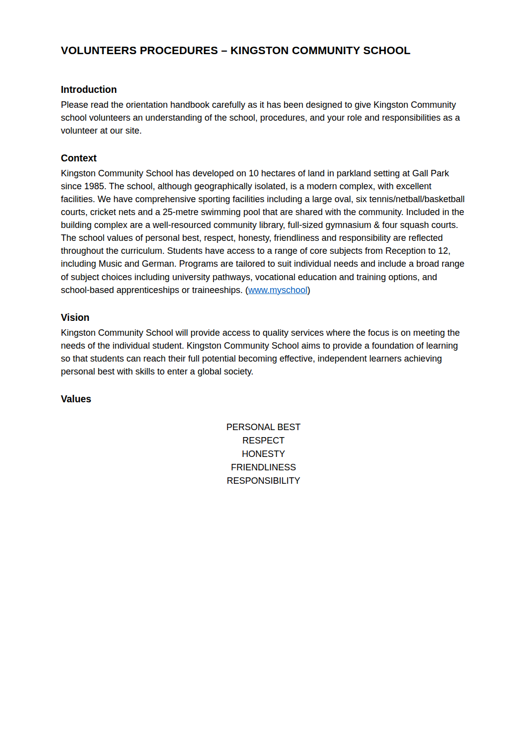VOLUNTEERS PROCEDURES – KINGSTON COMMUNITY SCHOOL
Introduction
Please read the orientation handbook carefully as it has been designed to give Kingston Community school volunteers an understanding of the school, procedures, and your role and responsibilities as a volunteer at our site.
Context
Kingston Community School has developed on 10 hectares of land in parkland setting at Gall Park since 1985. The school, although geographically isolated, is a modern complex, with excellent facilities. We have comprehensive sporting facilities including a large oval, six tennis/netball/basketball courts, cricket nets and a 25-metre swimming pool that are shared with the community. Included in the building complex are a well-resourced community library, full-sized gymnasium & four squash courts. The school values of personal best, respect, honesty, friendliness and responsibility are reflected throughout the curriculum. Students have access to a range of core subjects from Reception to 12, including Music and German. Programs are tailored to suit individual needs and include a broad range of subject choices including university pathways, vocational education and training options, and school-based apprenticeships or traineeships. (www.myschool)
Vision
Kingston Community School will provide access to quality services where the focus is on meeting the needs of the individual student. Kingston Community School aims to provide a foundation of learning so that students can reach their full potential becoming effective, independent learners achieving personal best with skills to enter a global society.
Values
PERSONAL BEST
RESPECT
HONESTY
FRIENDLINESS
RESPONSIBILITY